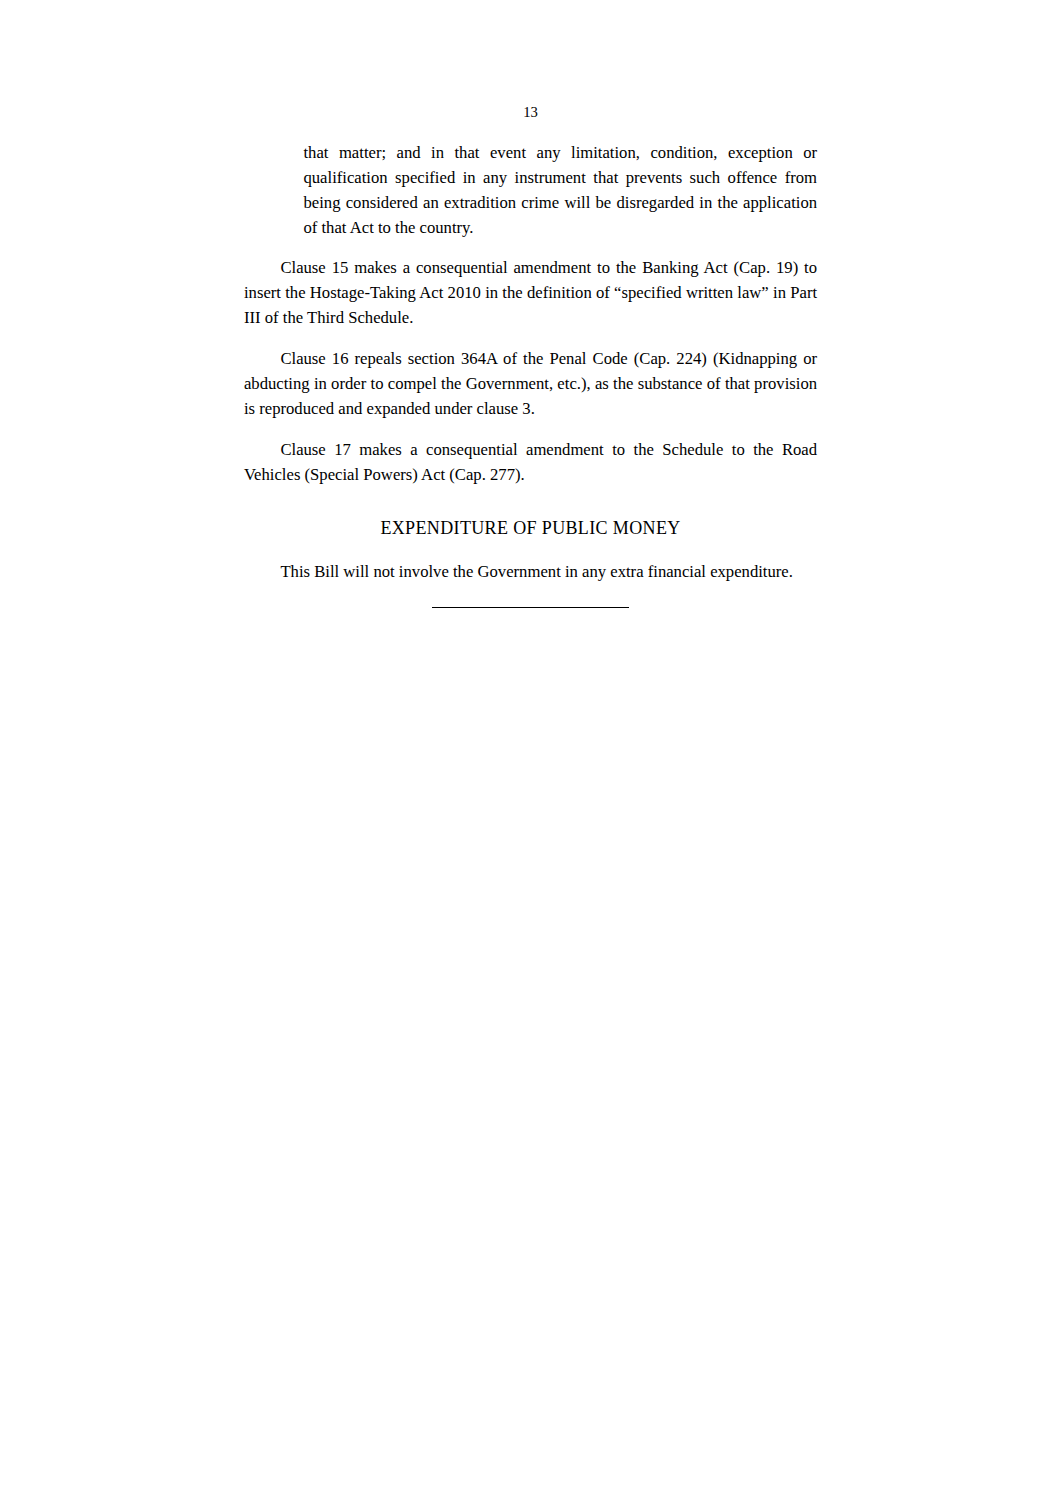13
that matter; and in that event any limitation, condition, exception or qualification specified in any instrument that prevents such offence from being considered an extradition crime will be disregarded in the application of that Act to the country.
Clause 15 makes a consequential amendment to the Banking Act (Cap. 19) to insert the Hostage-Taking Act 2010 in the definition of “specified written law” in Part III of the Third Schedule.
Clause 16 repeals section 364A of the Penal Code (Cap. 224) (Kidnapping or abducting in order to compel the Government, etc.), as the substance of that provision is reproduced and expanded under clause 3.
Clause 17 makes a consequential amendment to the Schedule to the Road Vehicles (Special Powers) Act (Cap. 277).
EXPENDITURE OF PUBLIC MONEY
This Bill will not involve the Government in any extra financial expenditure.